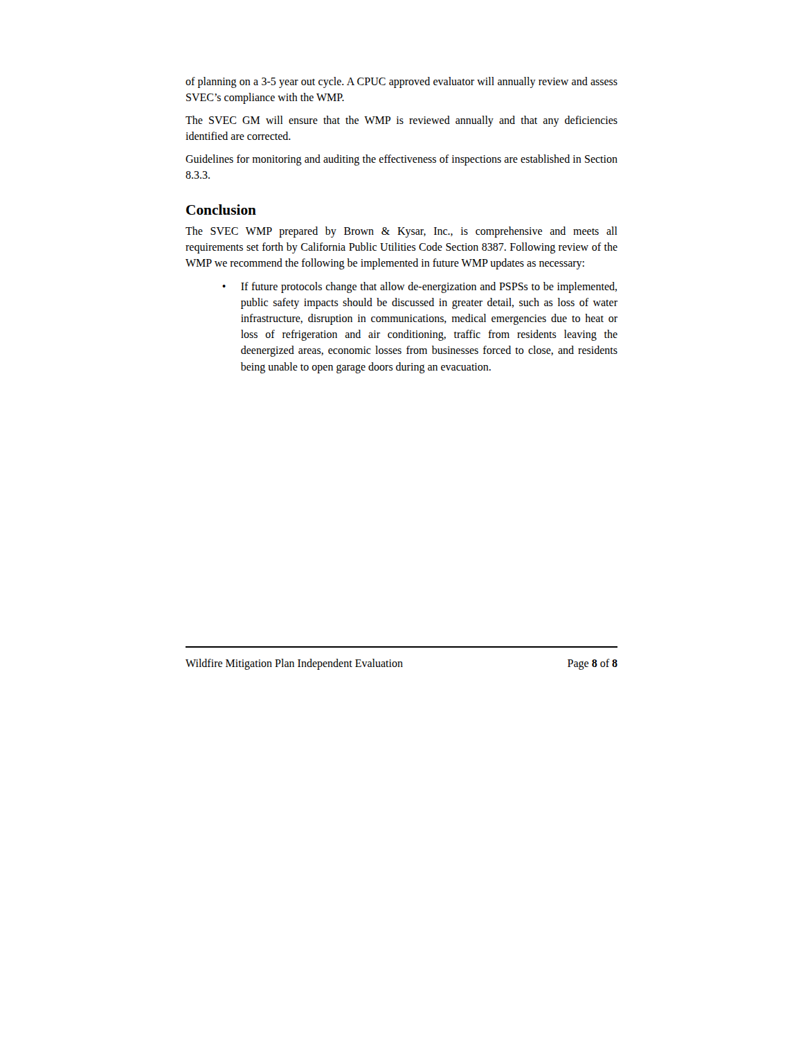of planning on a 3-5 year out cycle. A CPUC approved evaluator will annually review and assess SVEC’s compliance with the WMP.
The SVEC GM will ensure that the WMP is reviewed annually and that any deficiencies identified are corrected.
Guidelines for monitoring and auditing the effectiveness of inspections are established in Section 8.3.3.
Conclusion
The SVEC WMP prepared by Brown & Kysar, Inc., is comprehensive and meets all requirements set forth by California Public Utilities Code Section 8387. Following review of the WMP we recommend the following be implemented in future WMP updates as necessary:
If future protocols change that allow de-energization and PSPSs to be implemented, public safety impacts should be discussed in greater detail, such as loss of water infrastructure, disruption in communications, medical emergencies due to heat or loss of refrigeration and air conditioning, traffic from residents leaving the deenergized areas, economic losses from businesses forced to close, and residents being unable to open garage doors during an evacuation.
Wildfire Mitigation Plan Independent Evaluation
Page 8 of 8